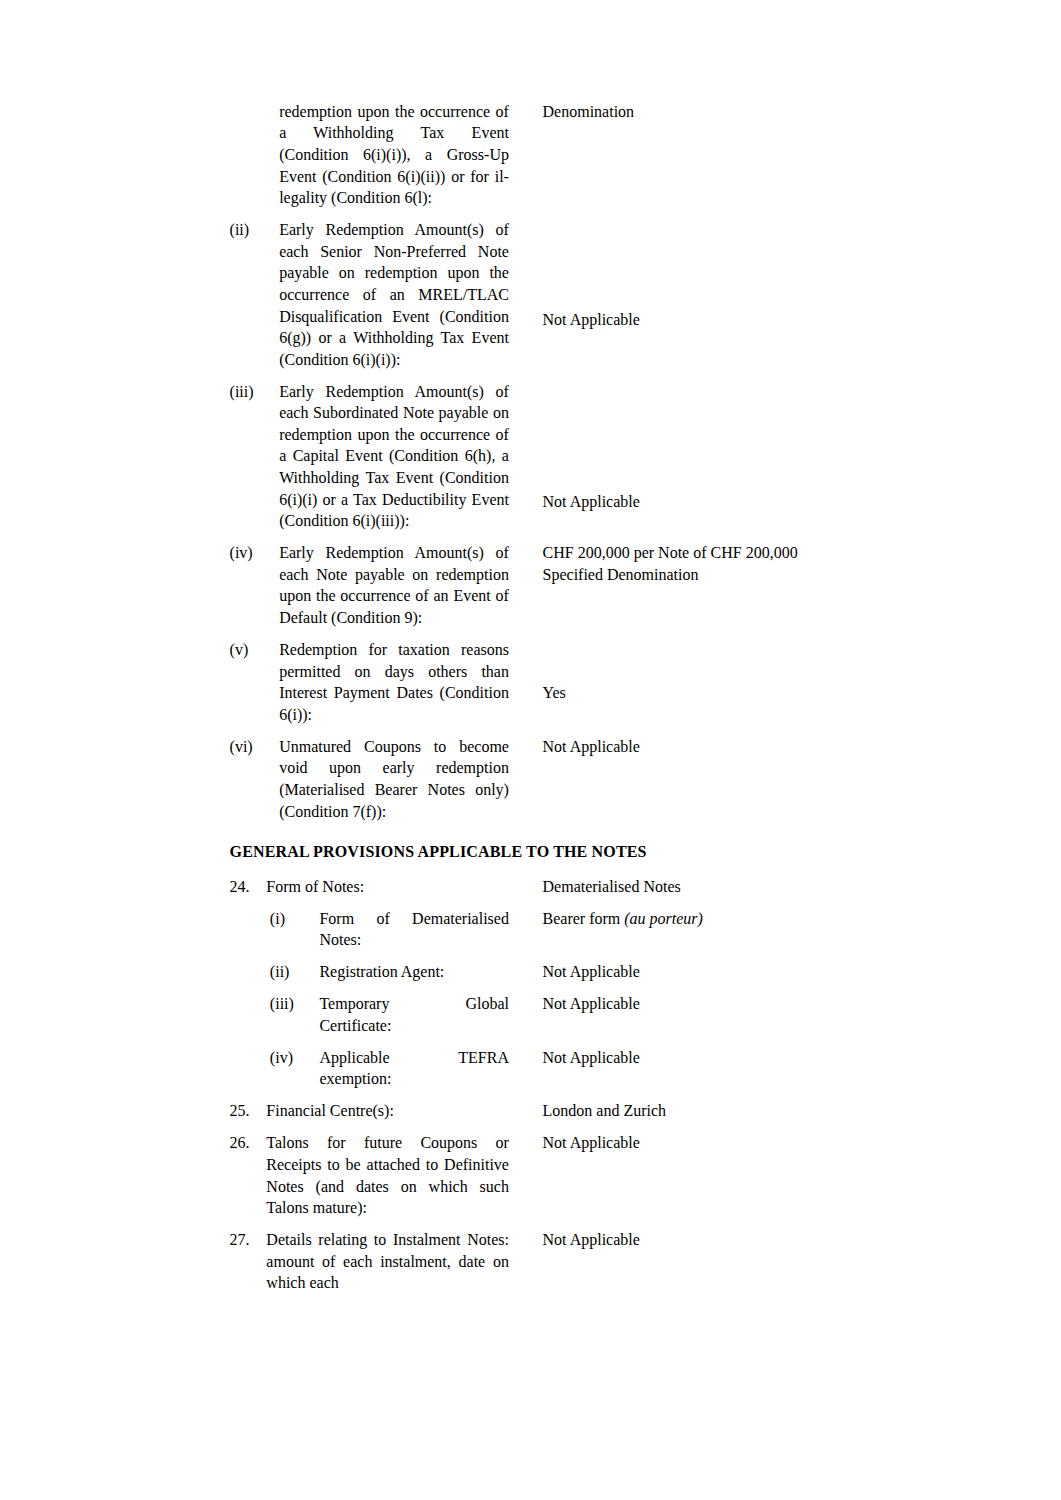redemption upon the occurrence of a Withholding Tax Event (Condition 6(i)(i)), a Gross-Up Event (Condition 6(i)(ii)) or for illegality (Condition 6(l):
Denomination
(ii)
Early Redemption Amount(s) of each Senior Non-Preferred Note payable on redemption upon the occurrence of an MREL/TLAC Disqualification Event (Condition 6(g)) or a Withholding Tax Event (Condition 6(i)(i)):
Not Applicable
(iii)
Early Redemption Amount(s) of each Subordinated Note payable on redemption upon the occurrence of a Capital Event (Condition 6(h), a Withholding Tax Event (Condition 6(i)(i) or a Tax Deductibility Event (Condition 6(i)(iii)):
Not Applicable
(iv)
Early Redemption Amount(s) of each Note payable on redemption upon the occurrence of an Event of Default (Condition 9):
CHF 200,000 per Note of CHF 200,000 Specified Denomination
(v)
Redemption for taxation reasons permitted on days others than Interest Payment Dates (Condition 6(i)):
Yes
(vi)
Unmatured Coupons to become void upon early redemption (Materialised Bearer Notes only) (Condition 7(f)):
Not Applicable
GENERAL PROVISIONS APPLICABLE TO THE NOTES
24.
Form of Notes:
Dematerialised Notes
(i)
Form of Dematerialised Notes:
Bearer form (au porteur)
(ii)
Registration Agent:
Not Applicable
(iii)
Temporary Global Certificate:
Not Applicable
(iv)
Applicable TEFRA exemption:
Not Applicable
25.
Financial Centre(s):
London and Zurich
26.
Talons for future Coupons or Receipts to be attached to Definitive Notes (and dates on which such Talons mature):
Not Applicable
27.
Details relating to Instalment Notes: amount of each instalment, date on which each
Not Applicable